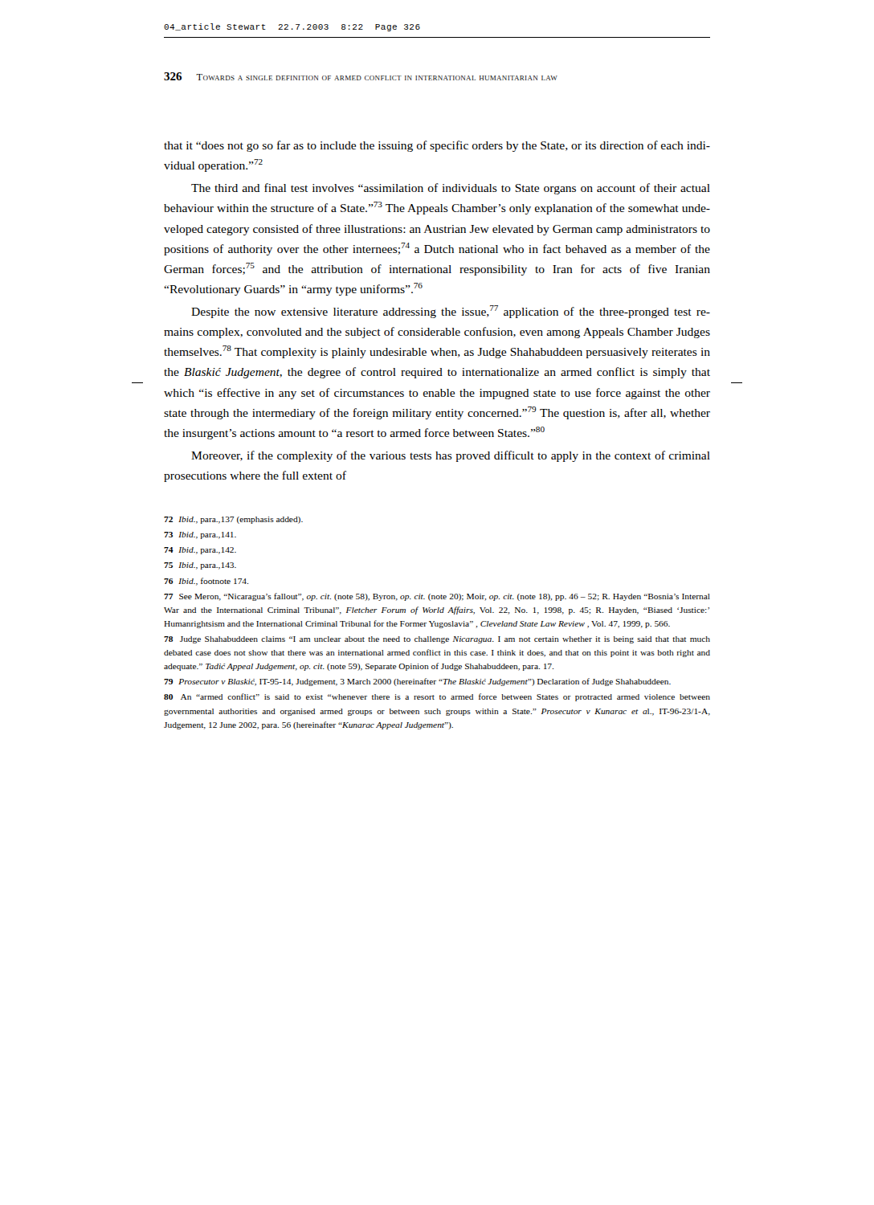04_article Stewart 22.7.2003 8:22 Page 326
326 Towards a single definition of armed conflict in international humanitarian law
that it “does not go so far as to include the issuing of specific orders by the State, or its direction of each individual operation.”72
The third and final test involves “assimilation of individuals to State organs on account of their actual behaviour within the structure of a State.”73 The Appeals Chamber’s only explanation of the somewhat undeveloped category consisted of three illustrations: an Austrian Jew elevated by German camp administrators to positions of authority over the other internees;74 a Dutch national who in fact behaved as a member of the German forces;75 and the attribution of international responsibility to Iran for acts of five Iranian “Revolutionary Guards” in “army type uniforms”.76
Despite the now extensive literature addressing the issue,77 application of the three-pronged test remains complex, convoluted and the subject of considerable confusion, even among Appeals Chamber Judges themselves.78 That complexity is plainly undesirable when, as Judge Shahabuddeen persuasively reiterates in the Blaskić Judgement, the degree of control required to internationalize an armed conflict is simply that which “is effective in any set of circumstances to enable the impugned state to use force against the other state through the intermediary of the foreign military entity concerned.”79 The question is, after all, whether the insurgent’s actions amount to “a resort to armed force between States.”80
Moreover, if the complexity of the various tests has proved difficult to apply in the context of criminal prosecutions where the full extent of
72 Ibid., para.,137 (emphasis added).
73 Ibid., para.,141.
74 Ibid., para.,142.
75 Ibid., para.,143.
76 Ibid., footnote 174.
77 See Meron, “Nicaragua’s fallout”, op. cit. (note 58), Byron, op. cit. (note 20); Moir, op. cit. (note 18), pp. 46 – 52; R. Hayden “Bosnia’s Internal War and the International Criminal Tribunal”, Fletcher Forum of World Affairs, Vol. 22, No. 1, 1998, p. 45; R. Hayden, “Biased ‘Justice:’ Humanrightsism and the International Criminal Tribunal for the Former Yugoslavia” , Cleveland State Law Review , Vol. 47, 1999, p. 566.
78 Judge Shahabuddeen claims “I am unclear about the need to challenge Nicaragua. I am not certain whether it is being said that that much debated case does not show that there was an international armed conflict in this case. I think it does, and that on this point it was both right and adequate.” Tadić Appeal Judgement, op. cit. (note 59), Separate Opinion of Judge Shahabuddeen, para. 17.
79 Prosecutor v Blaskić, IT-95-14, Judgement, 3 March 2000 (hereinafter “The Blaskić Judgement”) Declaration of Judge Shahabuddeen.
80 An “armed conflict” is said to exist “whenever there is a resort to armed force between States or protracted armed violence between governmental authorities and organised armed groups or between such groups within a State.” Prosecutor v Kunarac et al., IT-96-23/1-A, Judgement, 12 June 2002, para. 56 (hereinafter “Kunarac Appeal Judgement”).